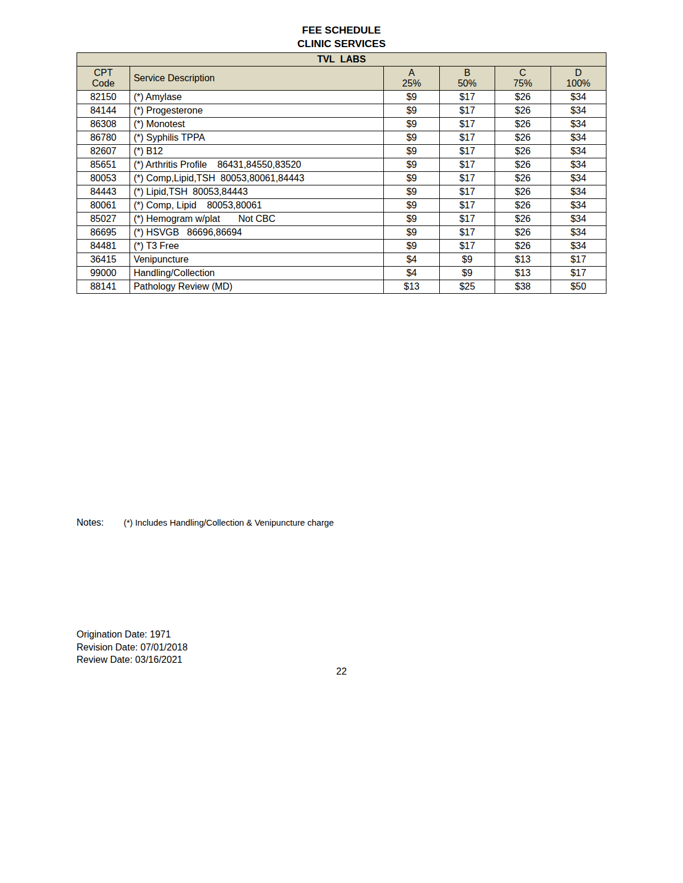FEE SCHEDULE
CLINIC SERVICES
| TVL LABS |
| --- |
| CPT Code | Service Description | A 25% | B 50% | C 75% | D 100% |
| 82150 | (*) Amylase | $9 | $17 | $26 | $34 |
| 84144 | (*) Progesterone | $9 | $17 | $26 | $34 |
| 86308 | (*) Monotest | $9 | $17 | $26 | $34 |
| 86780 | (*) Syphilis TPPA | $9 | $17 | $26 | $34 |
| 82607 | (*) B12 | $9 | $17 | $26 | $34 |
| 85651 | (*) Arthritis Profile 86431,84550,83520 | $9 | $17 | $26 | $34 |
| 80053 | (*) Comp,Lipid,TSH 80053,80061,84443 | $9 | $17 | $26 | $34 |
| 84443 | (*) Lipid,TSH 80053,84443 | $9 | $17 | $26 | $34 |
| 80061 | (*) Comp, Lipid 80053,80061 | $9 | $17 | $26 | $34 |
| 85027 | (*) Hemogram w/plat Not CBC | $9 | $17 | $26 | $34 |
| 86695 | (*) HSVGB 86696,86694 | $9 | $17 | $26 | $34 |
| 84481 | (*) T3 Free | $9 | $17 | $26 | $34 |
| 36415 | Venipuncture | $4 | $9 | $13 | $17 |
| 99000 | Handling/Collection | $4 | $9 | $13 | $17 |
| 88141 | Pathology Review (MD) | $13 | $25 | $38 | $50 |
Notes:(*) Includes Handling/Collection & Venipuncture charge
Origination Date: 1971
Revision Date: 07/01/2018
Review Date: 03/16/2021
22